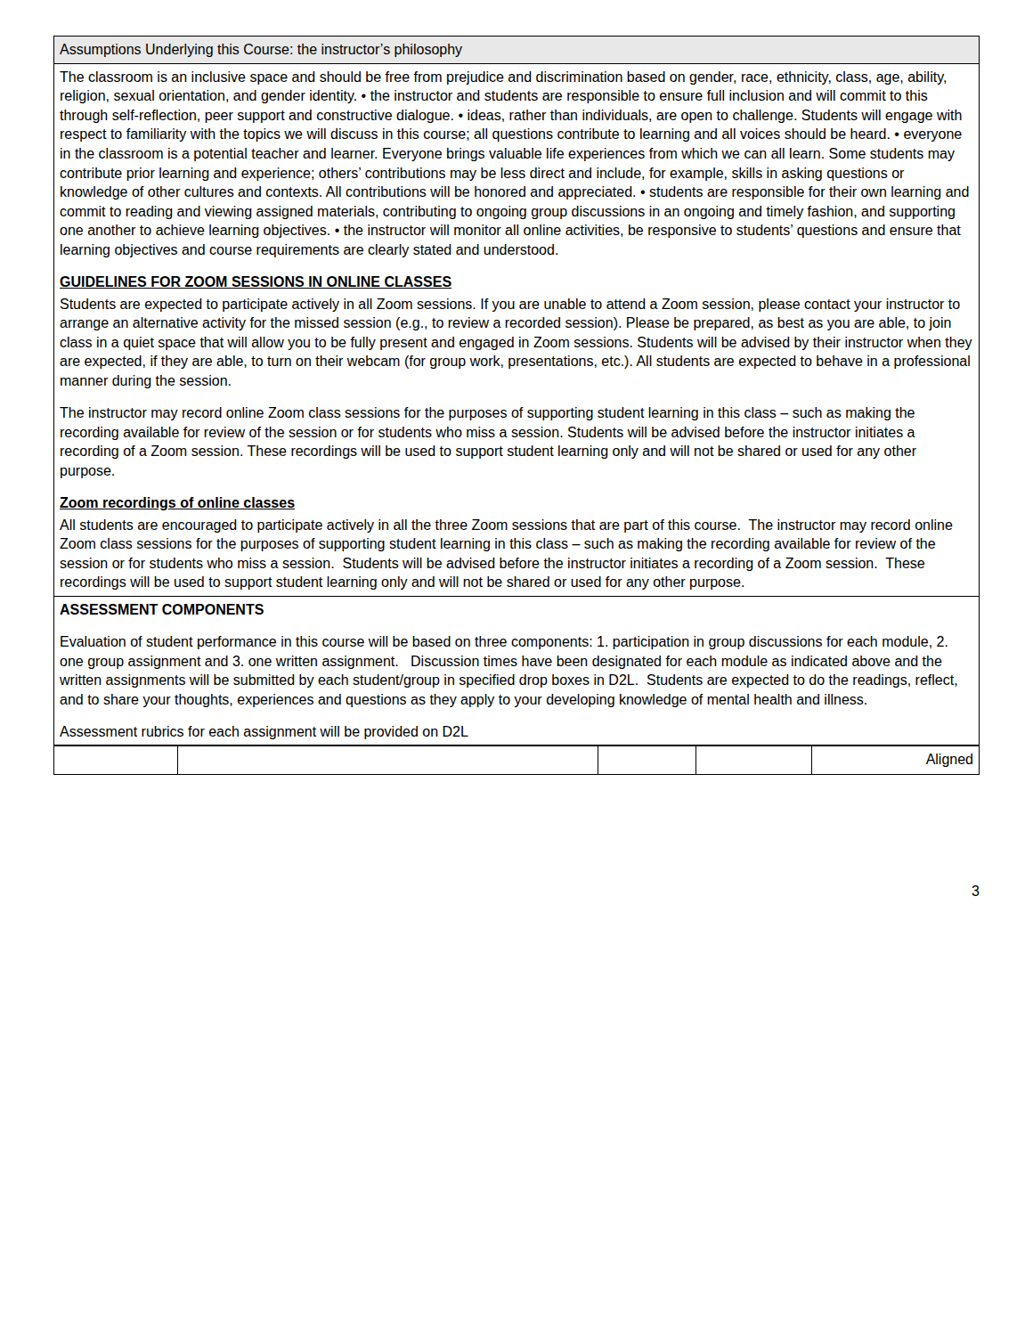| Assumptions Underlying this Course: the instructor’s philosophy |
| The classroom is an inclusive space and should be free from prejudice and discrimination based on gender, race, ethnicity, class, age, ability, religion, sexual orientation, and gender identity. • the instructor and students are responsible to ensure full inclusion and will commit to this through self-reflection, peer support and constructive dialogue. • ideas, rather than individuals, are open to challenge. Students will engage with respect to familiarity with the topics we will discuss in this course; all questions contribute to learning and all voices should be heard. • everyone in the classroom is a potential teacher and learner. Everyone brings valuable life experiences from which we can all learn. Some students may contribute prior learning and experience; others’ contributions may be less direct and include, for example, skills in asking questions or knowledge of other cultures and contexts. All contributions will be honored and appreciated. • students are responsible for their own learning and commit to reading and viewing assigned materials, contributing to ongoing group discussions in an ongoing and timely fashion, and supporting one another to achieve learning objectives. • the instructor will monitor all online activities, be responsive to students’ questions and ensure that learning objectives and course requirements are clearly stated and understood. GUIDELINES FOR ZOOM SESSIONS IN ONLINE CLASSES Students are expected to participate actively in all Zoom sessions. If you are unable to attend a Zoom session, please contact your instructor to arrange an alternative activity for the missed session (e.g., to review a recorded session). Please be prepared, as best as you are able, to join class in a quiet space that will allow you to be fully present and engaged in Zoom sessions. Students will be advised by their instructor when they are expected, if they are able, to turn on their webcam (for group work, presentations, etc.). All students are expected to behave in a professional manner during the session. The instructor may record online Zoom class sessions for the purposes of supporting student learning in this class – such as making the recording available for review of the session or for students who miss a session. Students will be advised before the instructor initiates a recording of a Zoom session. These recordings will be used to support student learning only and will not be shared or used for any other purpose. Zoom recordings of online classes All students are encouraged to participate actively in all the three Zoom sessions that are part of this course. The instructor may record online Zoom class sessions for the purposes of supporting student learning in this class – such as making the recording available for review of the session or for students who miss a session. Students will be advised before the instructor initiates a recording of a Zoom session. These recordings will be used to support student learning only and will not be shared or used for any other purpose. |
| ASSESSMENT COMPONENTS Evaluation of student performance in this course will be based on three components: 1. participation in group discussions for each module, 2. one group assignment and 3. one written assignment. Discussion times have been designated for each module as indicated above and the written assignments will be submitted by each student/group in specified drop boxes in D2L. Students are expected to do the readings, reflect, and to share your thoughts, experiences and questions as they apply to your developing knowledge of mental health and illness. Assessment rubrics for each assignment will be provided on D2L |
| | | | | Aligned |
3